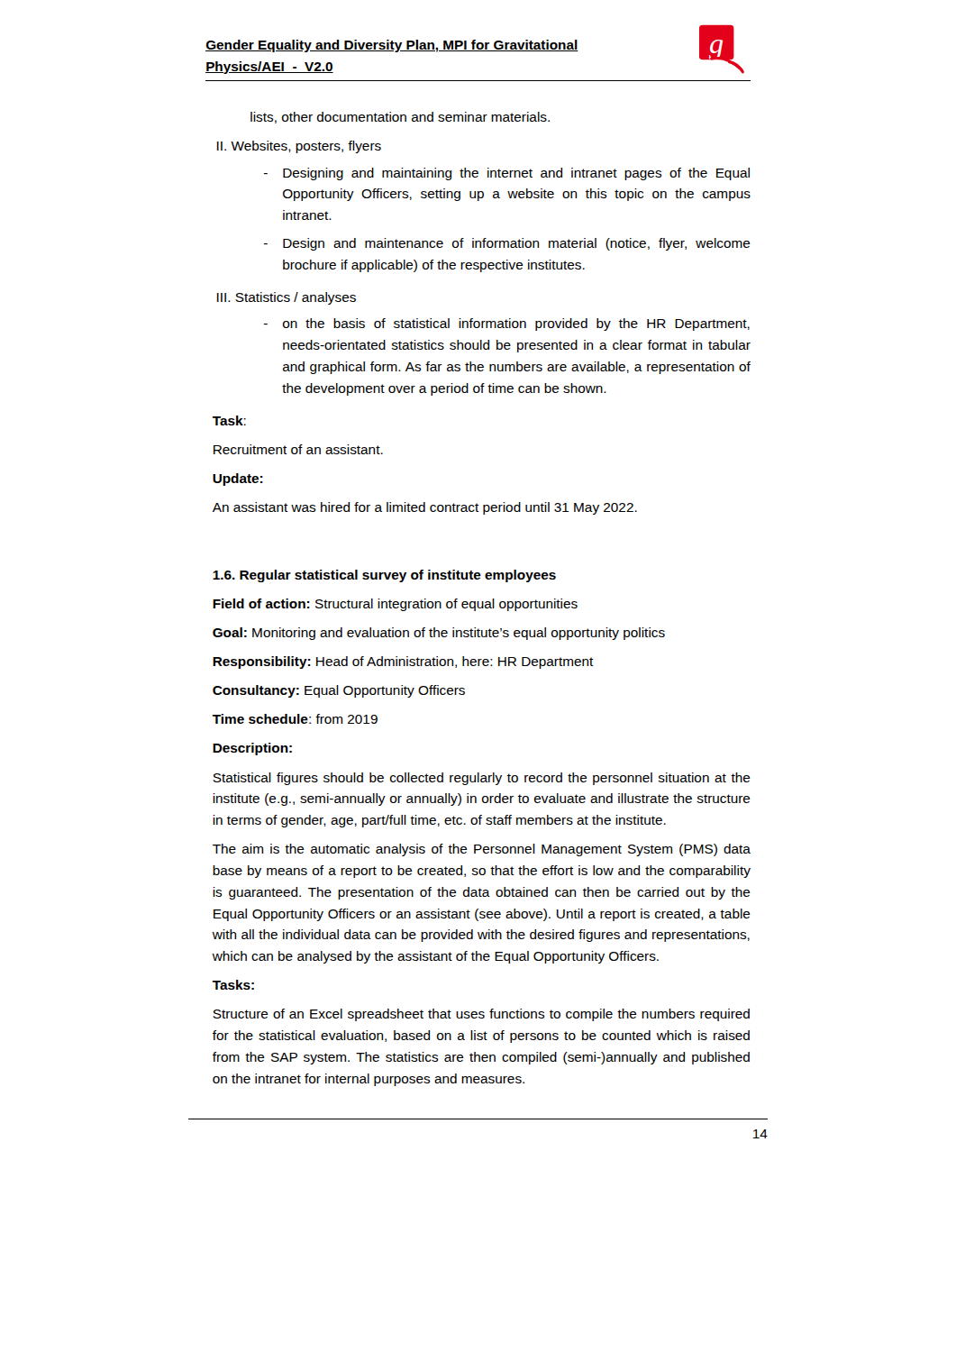Gender Equality and Diversity Plan, MPI for Gravitational Physics/AEI - V2.0
g
lists, other documentation and seminar materials.
II. Websites, posters, flyers
Designing and maintaining the internet and intranet pages of the Equal Opportunity Officers, setting up a website on this topic on the campus intranet.
Design and maintenance of information material (notice, flyer, welcome brochure if applicable) of the respective institutes.
III. Statistics / analyses
on the basis of statistical information provided by the HR Department, needs-orientated statistics should be presented in a clear format in tabular and graphical form. As far as the numbers are available, a representation of the development over a period of time can be shown.
Task:
Recruitment of an assistant.
Update:
An assistant was hired for a limited contract period until 31 May 2022.
1.6. Regular statistical survey of institute employees
Field of action: Structural integration of equal opportunities
Goal: Monitoring and evaluation of the institute’s equal opportunity politics
Responsibility: Head of Administration, here: HR Department
Consultancy: Equal Opportunity Officers
Time schedule: from 2019
Description:
Statistical figures should be collected regularly to record the personnel situation at the institute (e.g., semi-annually or annually) in order to evaluate and illustrate the structure in terms of gender, age, part/full time, etc. of staff members at the institute.
The aim is the automatic analysis of the Personnel Management System (PMS) data base by means of a report to be created, so that the effort is low and the comparability is guaranteed. The presentation of the data obtained can then be carried out by the Equal Opportunity Officers or an assistant (see above). Until a report is created, a table with all the individual data can be provided with the desired figures and representations, which can be analysed by the assistant of the Equal Opportunity Officers.
Tasks:
Structure of an Excel spreadsheet that uses functions to compile the numbers required for the statistical evaluation, based on a list of persons to be counted which is raised from the SAP system. The statistics are then compiled (semi-)annually and published on the intranet for internal purposes and measures.
14